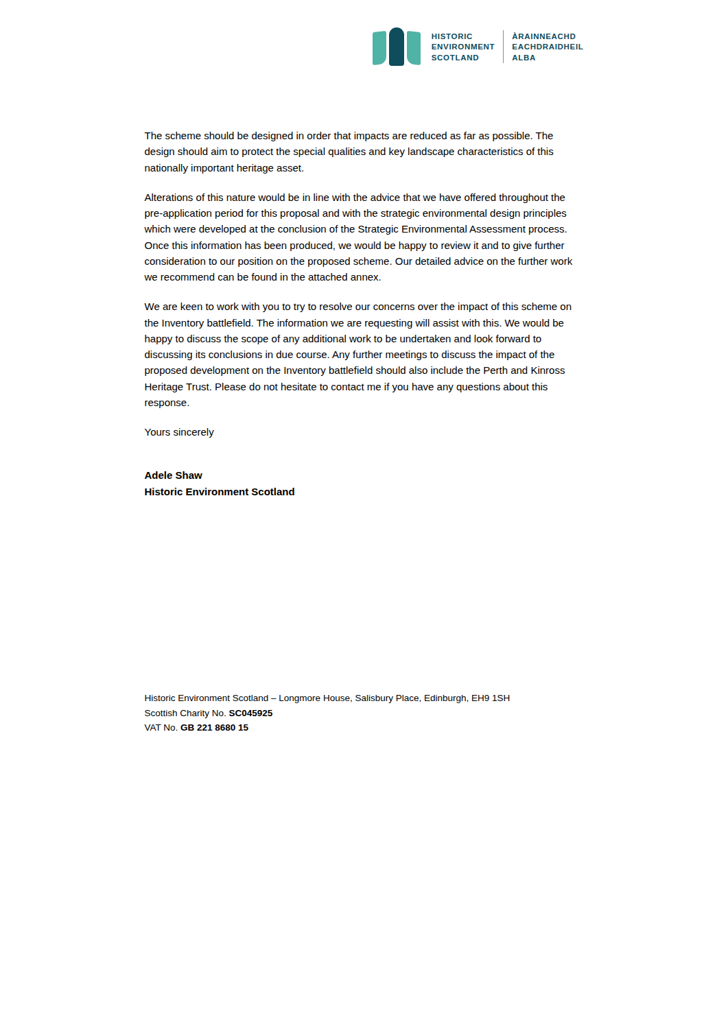HISTORIC
ENVIRONMENT
SCOTLAND
ÀRAINNEACHD
EACHDRAIDHEIL
ALBA
The scheme should be designed in order that impacts are reduced as far as possible. The design should aim to protect the special qualities and key landscape characteristics of this nationally important heritage asset.
Alterations of this nature would be in line with the advice that we have offered throughout the pre-application period for this proposal and with the strategic environmental design principles which were developed at the conclusion of the Strategic Environmental Assessment process. Once this information has been produced, we would be happy to review it and to give further consideration to our position on the proposed scheme. Our detailed advice on the further work we recommend can be found in the attached annex.
We are keen to work with you to try to resolve our concerns over the impact of this scheme on the Inventory battlefield. The information we are requesting will assist with this. We would be happy to discuss the scope of any additional work to be undertaken and look forward to discussing its conclusions in due course. Any further meetings to discuss the impact of the proposed development on the Inventory battlefield should also include the Perth and Kinross Heritage Trust. Please do not hesitate to contact me if you have any questions about this response.
Yours sincerely
Adele Shaw
Historic Environment Scotland
Historic Environment Scotland – Longmore House, Salisbury Place, Edinburgh, EH9 1SH
Scottish Charity No. SC045925
VAT No. GB 221 8680 15